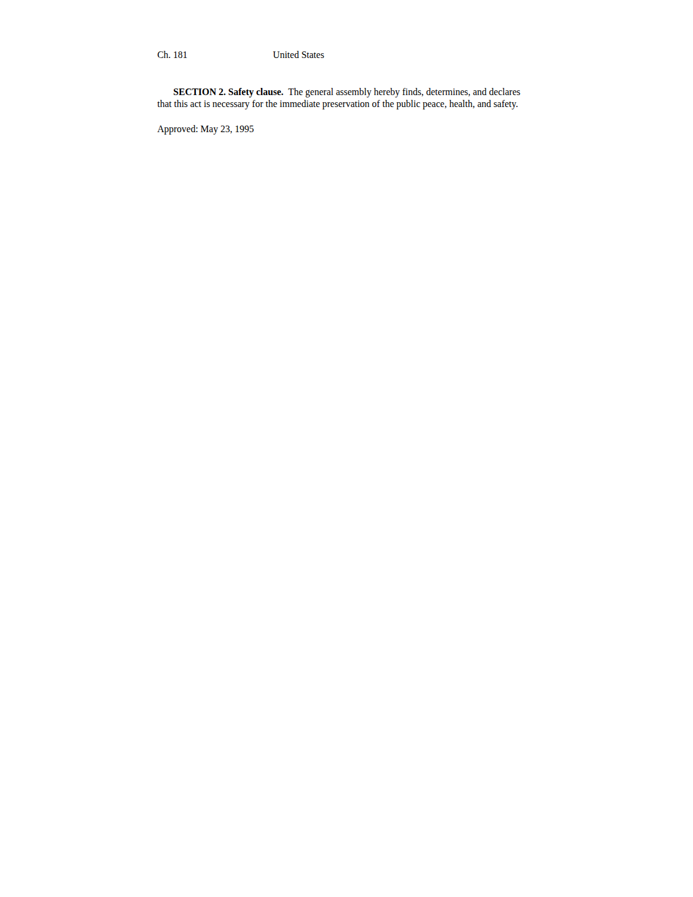Ch. 181 United States
SECTION 2. Safety clause. The general assembly hereby finds, determines, and declares that this act is necessary for the immediate preservation of the public peace, health, and safety.
Approved: May 23, 1995